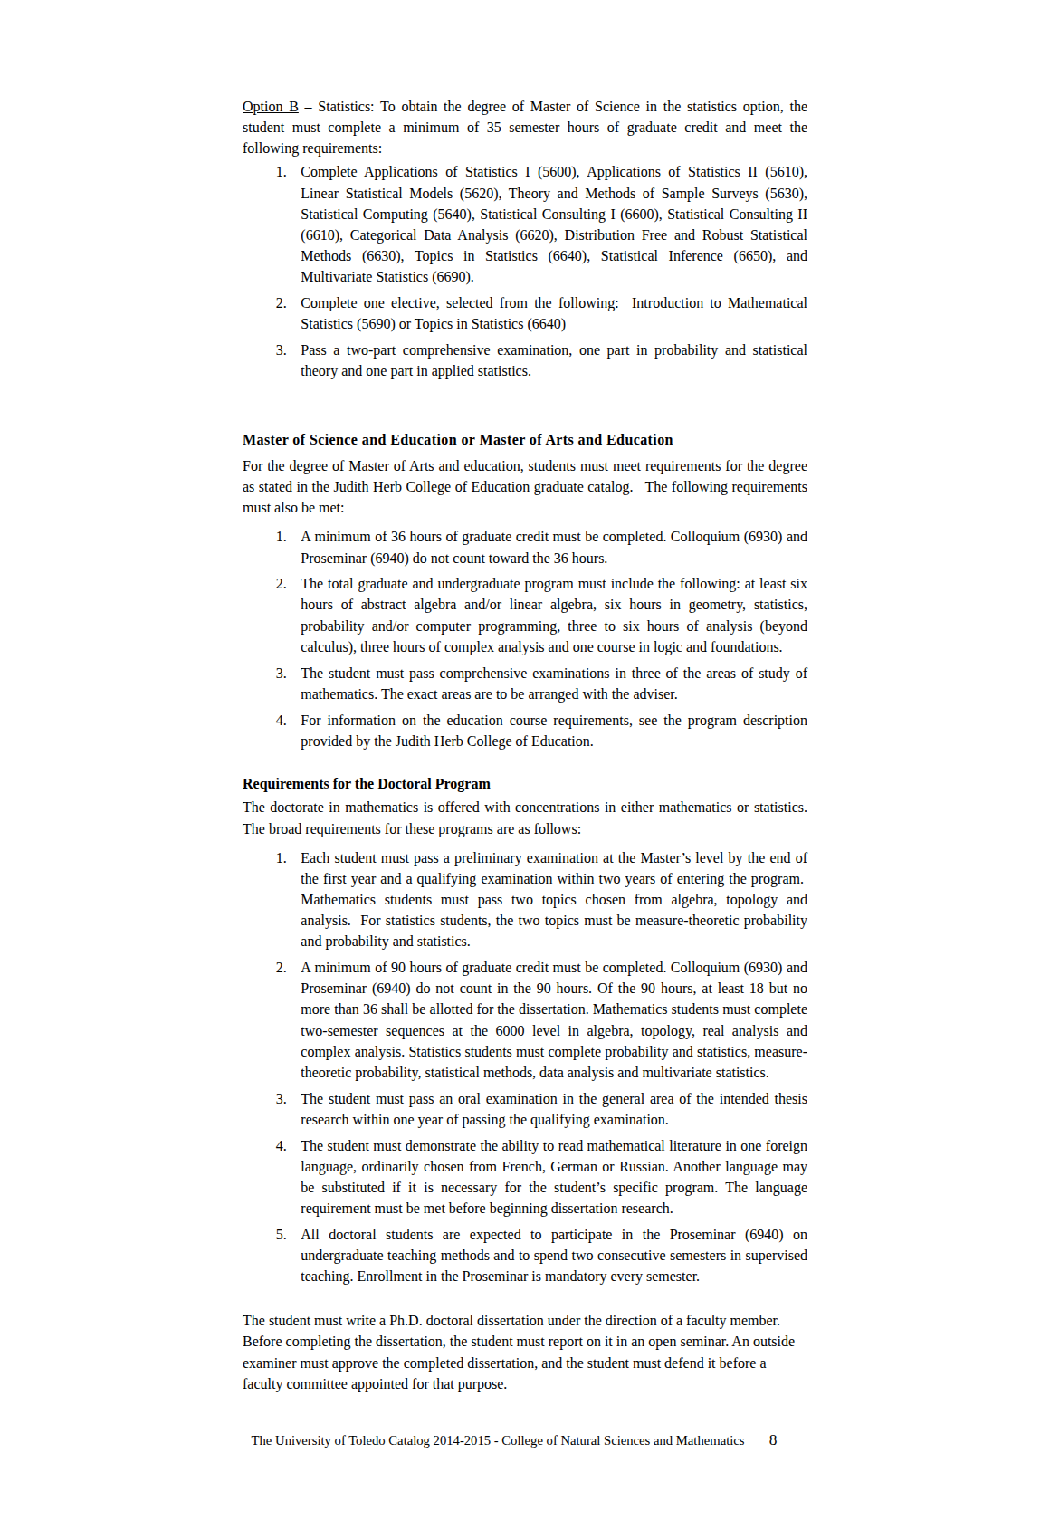Option B – Statistics: To obtain the degree of Master of Science in the statistics option, the student must complete a minimum of 35 semester hours of graduate credit and meet the following requirements:
Complete Applications of Statistics I (5600), Applications of Statistics II (5610), Linear Statistical Models (5620), Theory and Methods of Sample Surveys (5630), Statistical Computing (5640), Statistical Consulting I (6600), Statistical Consulting II (6610), Categorical Data Analysis (6620), Distribution Free and Robust Statistical Methods (6630), Topics in Statistics (6640), Statistical Inference (6650), and Multivariate Statistics (6690).
Complete one elective, selected from the following: Introduction to Mathematical Statistics (5690) or Topics in Statistics (6640)
Pass a two-part comprehensive examination, one part in probability and statistical theory and one part in applied statistics.
Master of Science and Education or Master of Arts and Education
For the degree of Master of Arts and education, students must meet requirements for the degree as stated in the Judith Herb College of Education graduate catalog. The following requirements must also be met:
A minimum of 36 hours of graduate credit must be completed. Colloquium (6930) and Proseminar (6940) do not count toward the 36 hours.
The total graduate and undergraduate program must include the following: at least six hours of abstract algebra and/or linear algebra, six hours in geometry, statistics, probability and/or computer programming, three to six hours of analysis (beyond calculus), three hours of complex analysis and one course in logic and foundations.
The student must pass comprehensive examinations in three of the areas of study of mathematics. The exact areas are to be arranged with the adviser.
For information on the education course requirements, see the program description provided by the Judith Herb College of Education.
Requirements for the Doctoral Program
The doctorate in mathematics is offered with concentrations in either mathematics or statistics. The broad requirements for these programs are as follows:
Each student must pass a preliminary examination at the Master’s level by the end of the first year and a qualifying examination within two years of entering the program. Mathematics students must pass two topics chosen from algebra, topology and analysis. For statistics students, the two topics must be measure-theoretic probability and probability and statistics.
A minimum of 90 hours of graduate credit must be completed. Colloquium (6930) and Proseminar (6940) do not count in the 90 hours. Of the 90 hours, at least 18 but no more than 36 shall be allotted for the dissertation. Mathematics students must complete two-semester sequences at the 6000 level in algebra, topology, real analysis and complex analysis. Statistics students must complete probability and statistics, measure-theoretic probability, statistical methods, data analysis and multivariate statistics.
The student must pass an oral examination in the general area of the intended thesis research within one year of passing the qualifying examination.
The student must demonstrate the ability to read mathematical literature in one foreign language, ordinarily chosen from French, German or Russian. Another language may be substituted if it is necessary for the student’s specific program. The language requirement must be met before beginning dissertation research.
All doctoral students are expected to participate in the Proseminar (6940) on undergraduate teaching methods and to spend two consecutive semesters in supervised teaching. Enrollment in the Proseminar is mandatory every semester.
The student must write a Ph.D. doctoral dissertation under the direction of a faculty member. Before completing the dissertation, the student must report on it in an open seminar. An outside examiner must approve the completed dissertation, and the student must defend it before a faculty committee appointed for that purpose.
The University of Toledo Catalog 2014-2015 - College of Natural Sciences and Mathematics 8